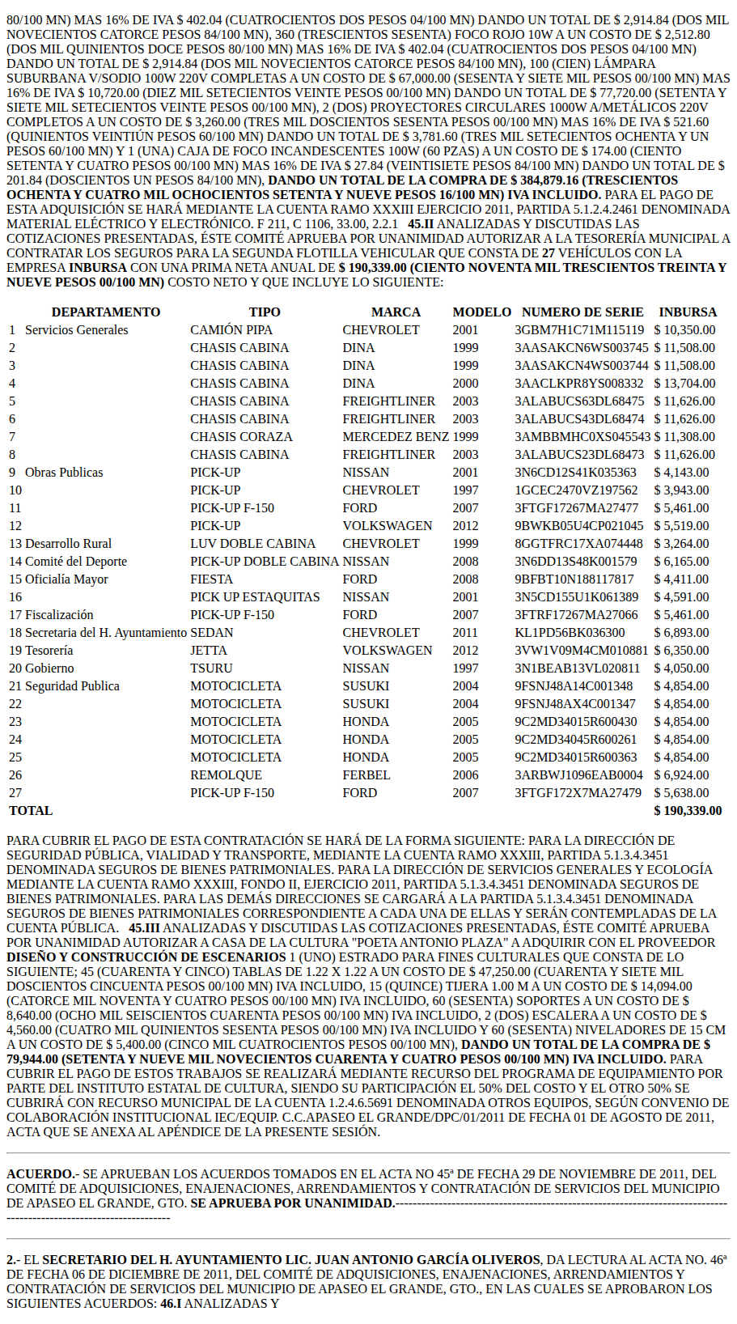80/100 MN) MAS 16% DE IVA $ 402.04 (CUATROCIENTOS DOS PESOS 04/100 MN) DANDO UN TOTAL DE $ 2,914.84 (DOS MIL NOVECIENTOS CATORCE PESOS 84/100 MN), 360 (TRESCIENTOS SESENTA) FOCO ROJO 10W A UN COSTO DE $ 2,512.80 (DOS MIL QUINIENTOS DOCE PESOS 80/100 MN) MAS 16% DE IVA $ 402.04 (CUATROCIENTOS DOS PESOS 04/100 MN) DANDO UN TOTAL DE $ 2,914.84 (DOS MIL NOVECIENTOS CATORCE PESOS 84/100 MN), 100 (CIEN) LÁMPARA SUBURBANA V/SODIO 100W 220V COMPLETAS A UN COSTO DE $ 67,000.00 (SESENTA Y SIETE MIL PESOS 00/100 MN) MAS 16% DE IVA $ 10,720.00 (DIEZ MIL SETECIENTOS VEINTE PESOS 00/100 MN) DANDO UN TOTAL DE $ 77,720.00 (SETENTA Y SIETE MIL SETECIENTOS VEINTE PESOS 00/100 MN), 2 (DOS) PROYECTORES CIRCULARES 1000W A/METÁLICOS 220V COMPLETOS A UN COSTO DE $ 3,260.00 (TRES MIL DOSCIENTOS SESENTA PESOS 00/100 MN) MAS 16% DE IVA $ 521.60 (QUINIENTOS VEINTIÚN PESOS 60/100 MN) DANDO UN TOTAL DE $ 3,781.60 (TRES MIL SETECIENTOS OCHENTA Y UN PESOS 60/100 MN) Y 1 (UNA) CAJA DE FOCO INCANDESCENTES 100W (60 PZAS) A UN COSTO DE $ 174.00 (CIENTO SETENTA Y CUATRO PESOS 00/100 MN) MAS 16% DE IVA $ 27.84 (VEINTISIETE PESOS 84/100 MN) DANDO UN TOTAL DE $ 201.84 (DOSCIENTOS UN PESOS 84/100 MN), DANDO UN TOTAL DE LA COMPRA DE $ 384,879.16 (TRESCIENTOS OCHENTA Y CUATRO MIL OCHOCIENTOS SETENTA Y NUEVE PESOS 16/100 MN) IVA INCLUIDO. PARA EL PAGO DE ESTA ADQUISICIÓN SE HARÁ MEDIANTE LA CUENTA RAMO XXXIII EJERCICIO 2011, PARTIDA 5.1.2.4.2461 DENOMINADA MATERIAL ELÉCTRICO Y ELECTRÓNICO. F 211, C 1106, 33.00, 2.2.1 45.II ANALIZADAS Y DISCUTIDAS LAS COTIZACIONES PRESENTADAS, ÉSTE COMITÉ APRUEBA POR UNANIMIDAD AUTORIZAR A LA TESORERÍA MUNICIPAL A CONTRATAR LOS SEGUROS PARA LA SEGUNDA FLOTILLA VEHICULAR QUE CONSTA DE 27 VEHÍCULOS CON LA EMPRESA INBURSA CON UNA PRIMA NETA ANUAL DE $ 190,339.00 (CIENTO NOVENTA MIL TRESCIENTOS TREINTA Y NUEVE PESOS 00/100 MN) COSTO NETO Y QUE INCLUYE LO SIGUIENTE:
| | DEPARTAMENTO | TIPO | MARCA | MODELO | NUMERO DE SERIE | INBURSA |
| --- | --- | --- | --- | --- | --- | --- |
| 1 | Servicios Generales | CAMIÓN PIPA | CHEVROLET | 2001 | 3GBM7H1C71M115119 | $ 10,350.00 |
| 2 | | CHASIS CABINA | DINA | 1999 | 3AASAKCN6WS003745 | $ 11,508.00 |
| 3 | | CHASIS CABINA | DINA | 1999 | 3AASAKCN4WS003744 | $ 11,508.00 |
| 4 | | CHASIS CABINA | DINA | 2000 | 3AACLKPR8YS008332 | $ 13,704.00 |
| 5 | | CHASIS CABINA | FREIGHTLINER | 2003 | 3ALABUCS63DL68475 | $ 11,626.00 |
| 6 | | CHASIS CABINA | FREIGHTLINER | 2003 | 3ALABUCS43DL68474 | $ 11,626.00 |
| 7 | | CHASIS CORAZA | MERCEDEZ BENZ | 1999 | 3AMBBMHC0XS045543 | $ 11,308.00 |
| 8 | | CHASIS CABINA | FREIGHTLINER | 2003 | 3ALABUCS23DL68473 | $ 11,626.00 |
| 9 | Obras Publicas | PICK-UP | NISSAN | 2001 | 3N6CD12S41K035363 | $ 4,143.00 |
| 10 | | PICK-UP | CHEVROLET | 1997 | 1GCEC2470VZ197562 | $ 3,943.00 |
| 11 | | PICK-UP F-150 | FORD | 2007 | 3FTGF17267MA27477 | $ 5,461.00 |
| 12 | | PICK-UP | VOLKSWAGEN | 2012 | 9BWKB05U4CP021045 | $ 5,519.00 |
| 13 | Desarrollo Rural | LUV DOBLE CABINA | CHEVROLET | 1999 | 8GGTFRC17XA074448 | $ 3,264.00 |
| 14 | Comité del Deporte | PICK-UP DOBLE CABINA | NISSAN | 2008 | 3N6DD13S48K001579 | $ 6,165.00 |
| 15 | Oficialía Mayor | FIESTA | FORD | 2008 | 9BFBT10N188117817 | $ 4,411.00 |
| 16 | | PICK UP ESTAQUITAS | NISSAN | 2001 | 3N5CD155U1K061389 | $ 4,591.00 |
| 17 | Fiscalización | PICK-UP F-150 | FORD | 2007 | 3FTRF17267MA27066 | $ 5,461.00 |
| 18 | Secretaria del H. Ayuntamiento | SEDAN | CHEVROLET | 2011 | KL1PD56BK036300 | $ 6,893.00 |
| 19 | Tesorería | JETTA | VOLKSWAGEN | 2012 | 3VW1V09M4CM010881 | $ 6,350.00 |
| 20 | Gobierno | TSURU | NISSAN | 1997 | 3N1BEAB13VL020811 | $ 4,050.00 |
| 21 | Seguridad Publica | MOTOCICLETA | SUSUKI | 2004 | 9FSNJ48A14C001348 | $ 4,854.00 |
| 22 | | MOTOCICLETA | SUSUKI | 2004 | 9FSNJ48AX4C001347 | $ 4,854.00 |
| 23 | | MOTOCICLETA | HONDA | 2005 | 9C2MD34015R600430 | $ 4,854.00 |
| 24 | | MOTOCICLETA | HONDA | 2005 | 9C2MD34045R600261 | $ 4,854.00 |
| 25 | | MOTOCICLETA | HONDA | 2005 | 9C2MD34015R600363 | $ 4,854.00 |
| 26 | | REMOLQUE | FERBEL | 2006 | 3ARBWJ1096EAB0004 | $ 6,924.00 |
| 27 | | PICK-UP F-150 | FORD | 2007 | 3FTGF172X7MA27479 | $ 5,638.00 |
| TOTAL | $ 190,339.00 |
PARA CUBRIR EL PAGO DE ESTA CONTRATACIÓN SE HARÁ DE LA FORMA SIGUIENTE: PARA LA DIRECCIÓN DE SEGURIDAD PÚBLICA, VIALIDAD Y TRANSPORTE, MEDIANTE LA CUENTA RAMO XXXIII, PARTIDA 5.1.3.4.3451 DENOMINADA SEGUROS DE BIENES PATRIMONIALES. PARA LA DIRECCIÓN DE SERVICIOS GENERALES Y ECOLOGÍA MEDIANTE LA CUENTA RAMO XXXIII, FONDO II, EJERCICIO 2011, PARTIDA 5.1.3.4.3451 DENOMINADA SEGUROS DE BIENES PATRIMONIALES. PARA LAS DEMÁS DIRECCIONES SE CARGARÁ A LA PARTIDA 5.1.3.4.3451 DENOMINADA SEGUROS DE BIENES PATRIMONIALES CORRESPONDIENTE A CADA UNA DE ELLAS Y SERÁN CONTEMPLADAS DE LA CUENTA PÚBLICA. 45.III ANALIZADAS Y DISCUTIDAS LAS COTIZACIONES PRESENTADAS, ÉSTE COMITÉ APRUEBA POR UNANIMIDAD AUTORIZAR A CASA DE LA CULTURA "POETA ANTONIO PLAZA" A ADQUIRIR CON EL PROVEEDOR DISEÑO Y CONSTRUCCIÓN DE ESCENARIOS 1 (UNO) ESTRADO PARA FINES CULTURALES QUE CONSTA DE LO SIGUIENTE; 45 (CUARENTA Y CINCO) TABLAS DE 1.22 X 1.22 A UN COSTO DE $ 47,250.00 (CUARENTA Y SIETE MIL DOSCIENTOS CINCUENTA PESOS 00/100 MN) IVA INCLUIDO, 15 (QUINCE) TIJERA 1.00 M A UN COSTO DE $ 14,094.00 (CATORCE MIL NOVENTA Y CUATRO PESOS 00/100 MN) IVA INCLUIDO, 60 (SESENTA) SOPORTES A UN COSTO DE $ 8,640.00 (OCHO MIL SEISCIENTOS CUARENTA PESOS 00/100 MN) IVA INCLUIDO, 2 (DOS) ESCALERA A UN COSTO DE $ 4,560.00 (CUATRO MIL QUINIENTOS SESENTA PESOS 00/100 MN) IVA INCLUIDO Y 60 (SESENTA) NIVELADORES DE 15 CM A UN COSTO DE $ 5,400.00 (CINCO MIL CUATROCIENTOS PESOS 00/100 MN), DANDO UN TOTAL DE LA COMPRA DE $ 79,944.00 (SETENTA Y NUEVE MIL NOVECIENTOS CUARENTA Y CUATRO PESOS 00/100 MN) IVA INCLUIDO. PARA CUBRIR EL PAGO DE ESTOS TRABAJOS SE REALIZARÁ MEDIANTE RECURSO DEL PROGRAMA DE EQUIPAMIENTO POR PARTE DEL INSTITUTO ESTATAL DE CULTURA, SIENDO SU PARTICIPACIÓN EL 50% DEL COSTO Y EL OTRO 50% SE CUBRIRÁ CON RECURSO MUNICIPAL DE LA CUENTA 1.2.4.6.5691 DENOMINADA OTROS EQUIPOS, SEGÚN CONVENIO DE COLABORACIÓN INSTITUCIONAL IEC/EQUIP. C.C.APASEO EL GRANDE/DPC/01/2011 DE FECHA 01 DE AGOSTO DE 2011, ACTA QUE SE ANEXA AL APÉNDICE DE LA PRESENTE SESIÓN.
ACUERDO.- SE APRUEBAN LOS ACUERDOS TOMADOS EN EL ACTA NO 45ª DE FECHA 29 DE NOVIEMBRE DE 2011, DEL COMITÉ DE ADQUISICIONES, ENAJENACIONES, ARRENDAMIENTOS Y CONTRATACIÓN DE SERVICIOS DEL MUNICIPIO DE APASEO EL GRANDE, GTO. SE APRUEBA POR UNANIMIDAD.-------------------------------------------------------------------------------------------------------------------
2.- EL SECRETARIO DEL H. AYUNTAMIENTO LIC. JUAN ANTONIO GARCÍA OLIVEROS, DA LECTURA AL ACTA NO. 46ª DE FECHA 06 DE DICIEMBRE DE 2011, DEL COMITÉ DE ADQUISICIONES, ENAJENACIONES, ARRENDAMIENTOS Y CONTRATACIÓN DE SERVICIOS DEL MUNICIPIO DE APASEO EL GRANDE, GTO., EN LAS CUALES SE APROBARON LOS SIGUIENTES ACUERDOS: 46.I ANALIZADAS Y